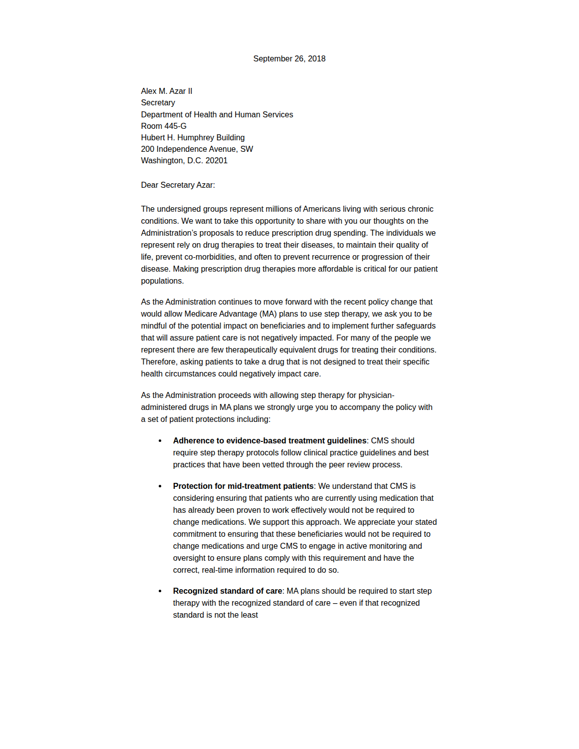September 26, 2018
Alex M. Azar II
Secretary
Department of Health and Human Services
Room 445-G
Hubert H. Humphrey Building
200 Independence Avenue, SW
Washington, D.C. 20201
Dear Secretary Azar:
The undersigned groups represent millions of Americans living with serious chronic conditions. We want to take this opportunity to share with you our thoughts on the Administration’s proposals to reduce prescription drug spending. The individuals we represent rely on drug therapies to treat their diseases, to maintain their quality of life, prevent co-morbidities, and often to prevent recurrence or progression of their disease. Making prescription drug therapies more affordable is critical for our patient populations.
As the Administration continues to move forward with the recent policy change that would allow Medicare Advantage (MA) plans to use step therapy, we ask you to be mindful of the potential impact on beneficiaries and to implement further safeguards that will assure patient care is not negatively impacted. For many of the people we represent there are few therapeutically equivalent drugs for treating their conditions. Therefore, asking patients to take a drug that is not designed to treat their specific health circumstances could negatively impact care.
As the Administration proceeds with allowing step therapy for physician-administered drugs in MA plans we strongly urge you to accompany the policy with a set of patient protections including:
Adherence to evidence-based treatment guidelines: CMS should require step therapy protocols follow clinical practice guidelines and best practices that have been vetted through the peer review process.
Protection for mid-treatment patients: We understand that CMS is considering ensuring that patients who are currently using medication that has already been proven to work effectively would not be required to change medications. We support this approach. We appreciate your stated commitment to ensuring that these beneficiaries would not be required to change medications and urge CMS to engage in active monitoring and oversight to ensure plans comply with this requirement and have the correct, real-time information required to do so.
Recognized standard of care: MA plans should be required to start step therapy with the recognized standard of care – even if that recognized standard is not the least